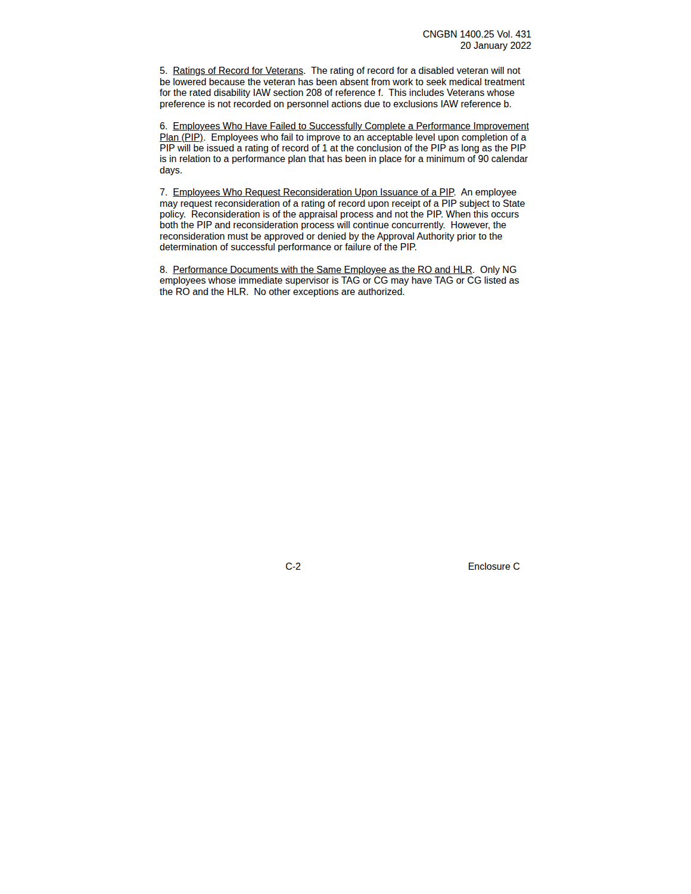CNGBN 1400.25 Vol. 431
20 January 2022
5. Ratings of Record for Veterans. The rating of record for a disabled veteran will not be lowered because the veteran has been absent from work to seek medical treatment for the rated disability IAW section 208 of reference f. This includes Veterans whose preference is not recorded on personnel actions due to exclusions IAW reference b.
6. Employees Who Have Failed to Successfully Complete a Performance Improvement Plan (PIP). Employees who fail to improve to an acceptable level upon completion of a PIP will be issued a rating of record of 1 at the conclusion of the PIP as long as the PIP is in relation to a performance plan that has been in place for a minimum of 90 calendar days.
7. Employees Who Request Reconsideration Upon Issuance of a PIP. An employee may request reconsideration of a rating of record upon receipt of a PIP subject to State policy. Reconsideration is of the appraisal process and not the PIP. When this occurs both the PIP and reconsideration process will continue concurrently. However, the reconsideration must be approved or denied by the Approval Authority prior to the determination of successful performance or failure of the PIP.
8. Performance Documents with the Same Employee as the RO and HLR. Only NG employees whose immediate supervisor is TAG or CG may have TAG or CG listed as the RO and the HLR. No other exceptions are authorized.
C-2 Enclosure C